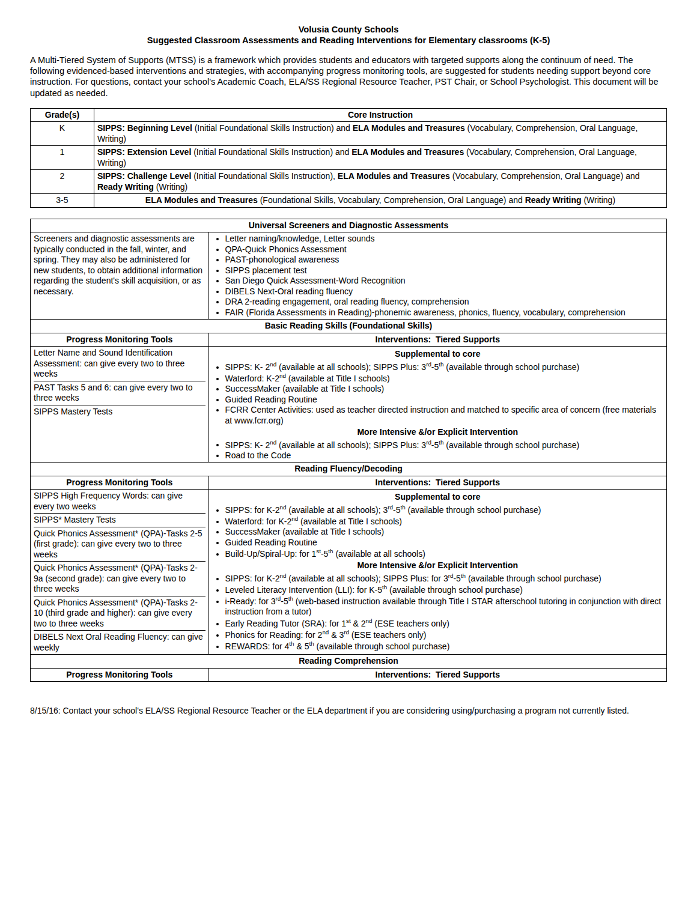Volusia County Schools
Suggested Classroom Assessments and Reading Interventions for Elementary classrooms (K-5)
A Multi-Tiered System of Supports (MTSS) is a framework which provides students and educators with targeted supports along the continuum of need. The following evidenced-based interventions and strategies, with accompanying progress monitoring tools, are suggested for students needing support beyond core instruction. For questions, contact your school's Academic Coach, ELA/SS Regional Resource Teacher, PST Chair, or School Psychologist. This document will be updated as needed.
| Grade(s) | Core Instruction |
| --- | --- |
| K | SIPPS: Beginning Level (Initial Foundational Skills Instruction) and ELA Modules and Treasures (Vocabulary, Comprehension, Oral Language, Writing) |
| 1 | SIPPS: Extension Level (Initial Foundational Skills Instruction) and ELA Modules and Treasures (Vocabulary, Comprehension, Oral Language, Writing) |
| 2 | SIPPS: Challenge Level (Initial Foundational Skills Instruction), ELA Modules and Treasures (Vocabulary, Comprehension, Oral Language) and Ready Writing (Writing) |
| 3-5 | ELA Modules and Treasures (Foundational Skills, Vocabulary, Comprehension, Oral Language) and Ready Writing (Writing) |
| Universal Screeners and Diagnostic Assessments |
| --- |
| Screeners and diagnostic assessments are typically conducted in the fall, winter, and spring. They may also be administered for new students, to obtain additional information regarding the student's skill acquisition, or as necessary. | Letter naming/knowledge, Letter sounds QPA-Quick Phonics Assessment PAST-phonological awareness SIPPS placement test San Diego Quick Assessment-Word Recognition DIBELS Next-Oral reading fluency DRA 2-reading engagement, oral reading fluency, comprehension FAIR (Florida Assessments in Reading)-phonemic awareness, phonics, fluency, vocabulary, comprehension |
| Basic Reading Skills (Foundational Skills) |
| Progress Monitoring Tools | Interventions: Tiered Supports |
| Letter Name and Sound Identification Assessment: can give every two to three weeks PAST Tasks 5 and 6: can give every two to three weeks SIPPS Mastery Tests | Supplemental to core SIPPS: K- 2 nd (available at all schools); SIPPS Plus: 3 rd -5 th (available through school purchase) Waterford: K-2 nd (available at Title I schools) SuccessMaker (available at Title I schools) Guided Reading Routine FCRR Center Activities: used as teacher directed instruction and matched to specific area of concern (free materials at www.fcrr.org) More Intensive &/or Explicit Intervention SIPPS: K- 2 nd (available at all schools); SIPPS Plus: 3 rd -5 th (available through school purchase) Road to the Code |
| Reading Fluency/Decoding |
| Progress Monitoring Tools | Interventions: Tiered Supports |
| SIPPS High Frequency Words: can give every two weeks SIPPS* Mastery Tests Quick Phonics Assessment* (QPA)-Tasks 2-5 (first grade): can give every two to three weeks Quick Phonics Assessment* (QPA)-Tasks 2-9a (second grade): can give every two to three weeks Quick Phonics Assessment* (QPA)-Tasks 2-10 (third grade and higher): can give every two to three weeks DIBELS Next Oral Reading Fluency: can give weekly | Supplemental to core SIPPS: for K-2 nd (available at all schools); 3 rd -5 th (available through school purchase) Waterford: for K-2 nd (available at Title I schools) SuccessMaker (available at Title I schools) Guided Reading Routine Build-Up/Spiral-Up: for 1 st -5 th (available at all schools) More Intensive &/or Explicit Intervention SIPPS: for K-2 nd (available at all schools); SIPPS Plus: for 3 rd -5 th (available through school purchase) Leveled Literacy Intervention (LLI): for K-5 th (available through school purchase) i-Ready: for 3 rd -5 th (web-based instruction available through Title I STAR afterschool tutoring in conjunction with direct instruction from a tutor) Early Reading Tutor (SRA): for 1 st & 2 nd (ESE teachers only) Phonics for Reading: for 2 nd & 3 rd (ESE teachers only) REWARDS: for 4 th & 5 th (available through school purchase) |
| Reading Comprehension |
| Progress Monitoring Tools | Interventions: Tiered Supports |
8/15/16: Contact your school's ELA/SS Regional Resource Teacher or the ELA department if you are considering using/purchasing a program not currently listed.